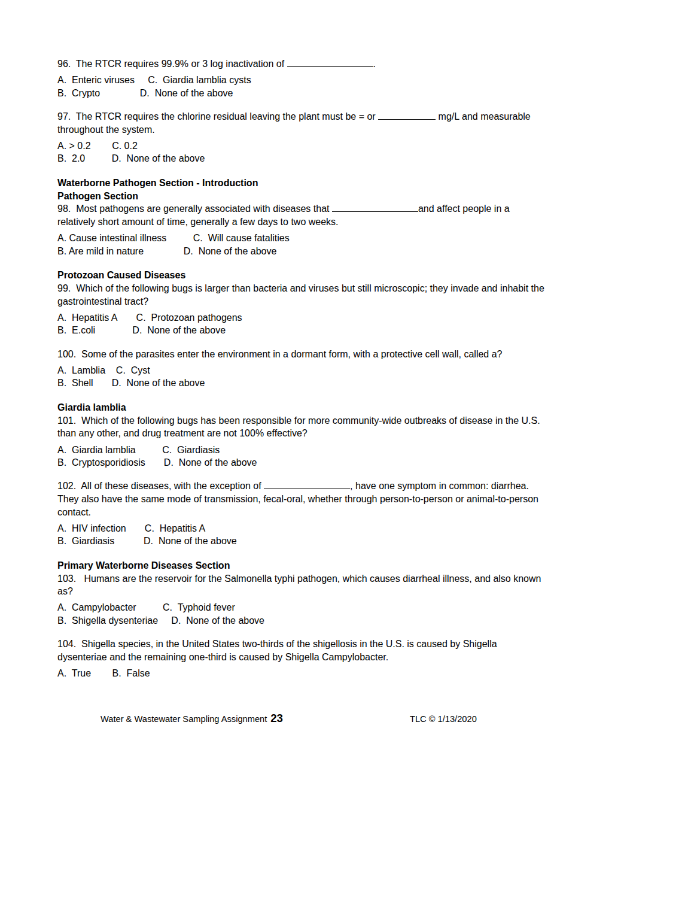96. The RTCR requires 99.9% or 3 log inactivation of .
A. Enteric viruses C. Giardia lamblia cysts
B. Crypto D. None of the above
97. The RTCR requires the chlorine residual leaving the plant must be = or mg/L and measurable throughout the system.
A. > 0.2 C. 0.2
B. 2.0 D. None of the above
Waterborne Pathogen Section - Introduction
Pathogen Section
98. Most pathogens are generally associated with diseases that and affect people in a relatively short amount of time, generally a few days to two weeks.
A. Cause intestinal illness C. Will cause fatalities
B. Are mild in nature D. None of the above
Protozoan Caused Diseases
99. Which of the following bugs is larger than bacteria and viruses but still microscopic; they invade and inhabit the gastrointestinal tract?
A. Hepatitis A C. Protozoan pathogens
B. E.coli D. None of the above
100. Some of the parasites enter the environment in a dormant form, with a protective cell wall, called a?
A. Lamblia C. Cyst
B. Shell D. None of the above
Giardia lamblia
101. Which of the following bugs has been responsible for more community-wide outbreaks of disease in the U.S. than any other, and drug treatment are not 100% effective?
A. Giardia lamblia C. Giardiasis
B. Cryptosporidiosis D. None of the above
102. All of these diseases, with the exception of , have one symptom in common: diarrhea. They also have the same mode of transmission, fecal-oral, whether through person-to-person or animal-to-person contact.
A. HIV infection C. Hepatitis A
B. Giardiasis D. None of the above
Primary Waterborne Diseases Section
103. Humans are the reservoir for the Salmonella typhi pathogen, which causes diarrheal illness, and also known as?
A. Campylobacter C. Typhoid fever
B. Shigella dysenteriae D. None of the above
104. Shigella species, in the United States two-thirds of the shigellosis in the U.S. is caused by Shigella dysenteriae and the remaining one-third is caused by Shigella Campylobacter.
A. True B. False
Water & Wastewater Sampling Assignment 23 TLC © 1/13/2020